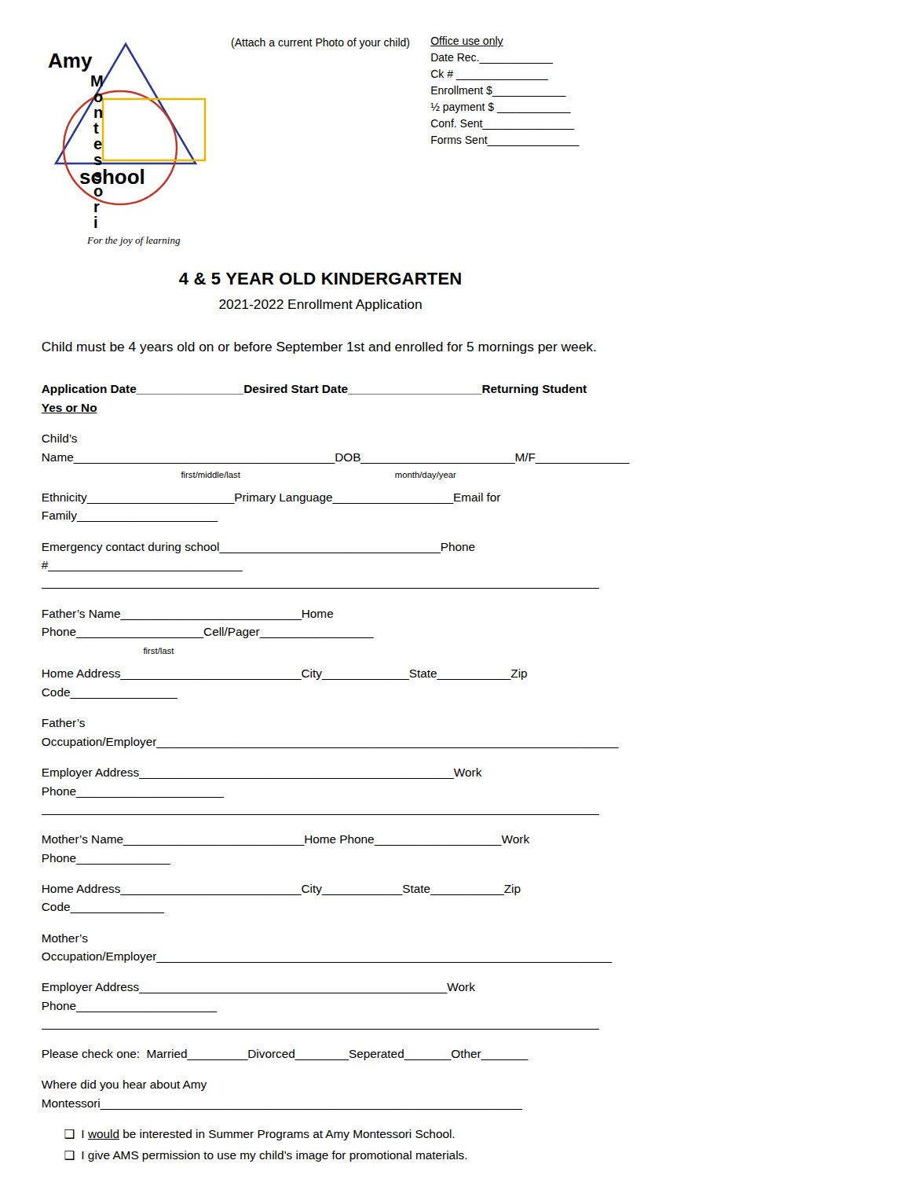Amy M o n t e s s o r i school For the joy of learning
(Attach a current Photo of your child)
Office use only
Date Rec.____________
Ck # _______________
Enrollment $____________
½ payment $ ____________
Conf. Sent_______________
Forms Sent_______________
4 & 5 YEAR OLD KINDERGARTEN
2021-2022 Enrollment Application
Child must be 4 years old on or before September 1st and enrolled for 5 mornings per week.
Application Date________________Desired Start Date____________________Returning Student Yes or No
Child’s Name_______________________________________DOB_______________________M/F______________
first/middle/last month/day/year
Ethnicity______________________Primary Language__________________Email for Family_____________________
Emergency contact during school_________________________________Phone #_____________________________
Father’s Name___________________________Home Phone___________________Cell/Pager_________________
first/last
Home Address___________________________City_____________State___________Zip Code________________
Father’s Occupation/Employer_____________________________________________________________________
Employer Address_______________________________________________Work Phone______________________
Mother’s Name___________________________Home Phone___________________Work Phone______________
Home Address___________________________City____________State___________Zip Code______________
Mother’s Occupation/Employer____________________________________________________________________
Employer Address______________________________________________Work Phone_____________________
Please check one: Married_________Divorced________Seperated_______Other_______
Where did you hear about Amy Montessori_______________________________________________________________
❑I would be interested in Summer Programs at Amy Montessori School.
❑I give AMS permission to use my child’s image for promotional materials.